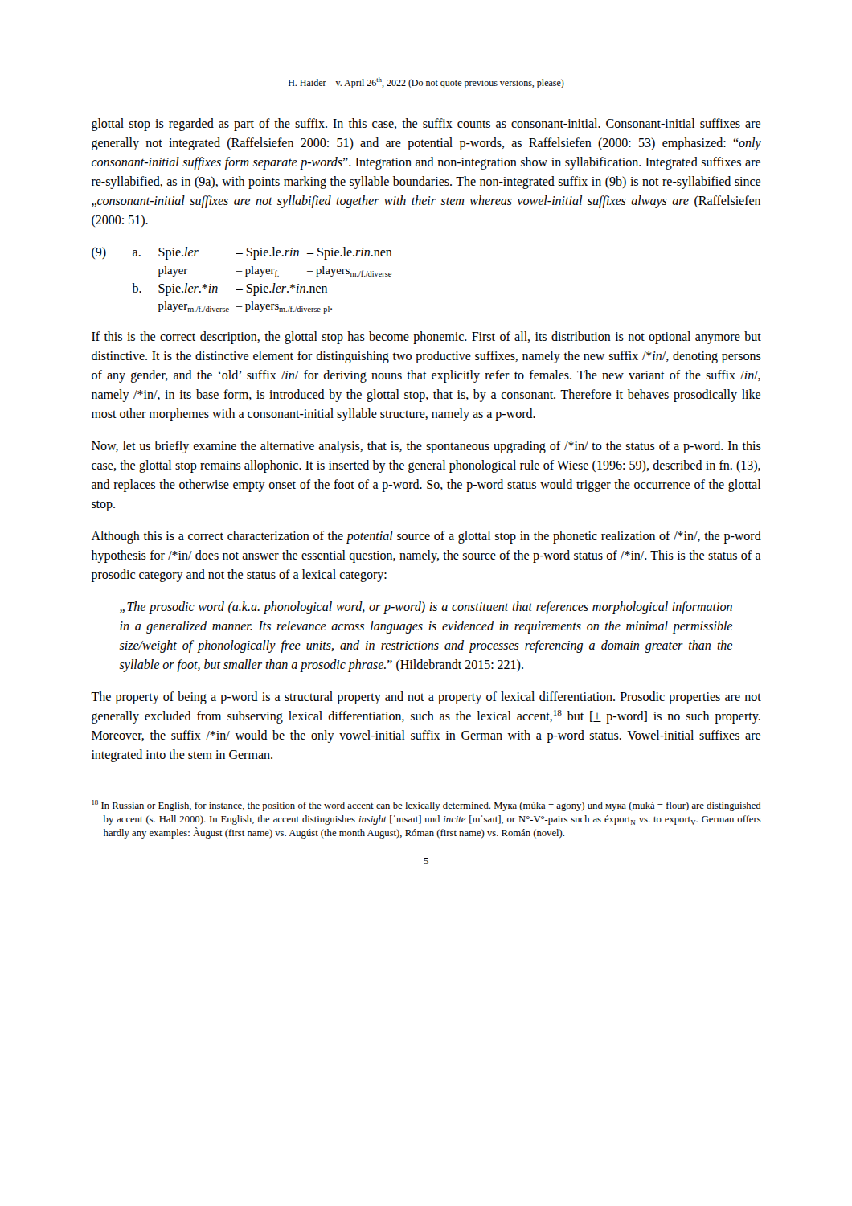H. Haider – v. April 26th, 2022 (Do not quote previous versions, please)
glottal stop is regarded as part of the suffix. In this case, the suffix counts as consonant-initial. Consonant-initial suffixes are generally not integrated (Raffelsiefen 2000: 51) and are potential p-words, as Raffelsiefen (2000: 53) emphasized: “only consonant-initial suffixes form separate p-words”. Integration and non-integration show in syllabification. Integrated suffixes are re-syllabified, as in (9a), with points marking the syllable boundaries. The non-integrated suffix in (9b) is not re-syllabified since „consonant-initial suffixes are not syllabified together with their stem whereas vowel-initial suffixes always are (Raffelsiefen (2000: 51).
| (9) | a. | Spie. ler | – Spie.le. rin | – Spie.le. rin .nen |
| | | player | – player f. | – players m./f./diverse |
| | b. | Spie. ler .* in | – Spie. ler .* in .nen |
| | | player m./f./diverse | – players m./f./diverse-pl . |
If this is the correct description, the glottal stop has become phonemic. First of all, its distribution is not optional anymore but distinctive. It is the distinctive element for distinguishing two productive suffixes, namely the new suffix /*in/, denoting persons of any gender, and the ‘old’ suffix /in/ for deriving nouns that explicitly refer to females. The new variant of the suffix /in/, namely /*in/, in its base form, is introduced by the glottal stop, that is, by a consonant. Therefore it behaves prosodically like most other morphemes with a consonant-initial syllable structure, namely as a p-word.
Now, let us briefly examine the alternative analysis, that is, the spontaneous upgrading of /*in/ to the status of a p-word. In this case, the glottal stop remains allophonic. It is inserted by the general phonological rule of Wiese (1996: 59), described in fn. (13), and replaces the otherwise empty onset of the foot of a p-word. So, the p-word status would trigger the occurrence of the glottal stop.
Although this is a correct characterization of the potential source of a glottal stop in the phonetic realization of /*in/, the p-word hypothesis for /*in/ does not answer the essential question, namely, the source of the p-word status of /*in/. This is the status of a prosodic category and not the status of a lexical category:
„The prosodic word (a.k.a. phonological word, or p-word) is a constituent that references morphological information in a generalized manner. Its relevance across languages is evidenced in requirements on the minimal permissible size/weight of phonologically free units, and in restrictions and processes referencing a domain greater than the syllable or foot, but smaller than a prosodic phrase.” (Hildebrandt 2015: 221).
The property of being a p-word is a structural property and not a property of lexical differentiation. Prosodic properties are not generally excluded from subserving lexical differentiation, such as the lexical accent,18 but [+ p-word] is no such property. Moreover, the suffix /*in/ would be the only vowel-initial suffix in German with a p-word status. Vowel-initial suffixes are integrated into the stem in German.
18 In Russian or English, for instance, the position of the word accent can be lexically determined. Мука (múka = agony) und мука (muká = flour) are distinguished by accent (s. Hall 2000). In English, the accent distinguishes insight [ˈɪnsaɪt] und incite [ɪnˈsaɪt], or N°-V°-pairs such as éxportN vs. to exportV. German offers hardly any examples: Àugust (first name) vs. Augúst (the month August), Róman (first name) vs. Román (novel).
5